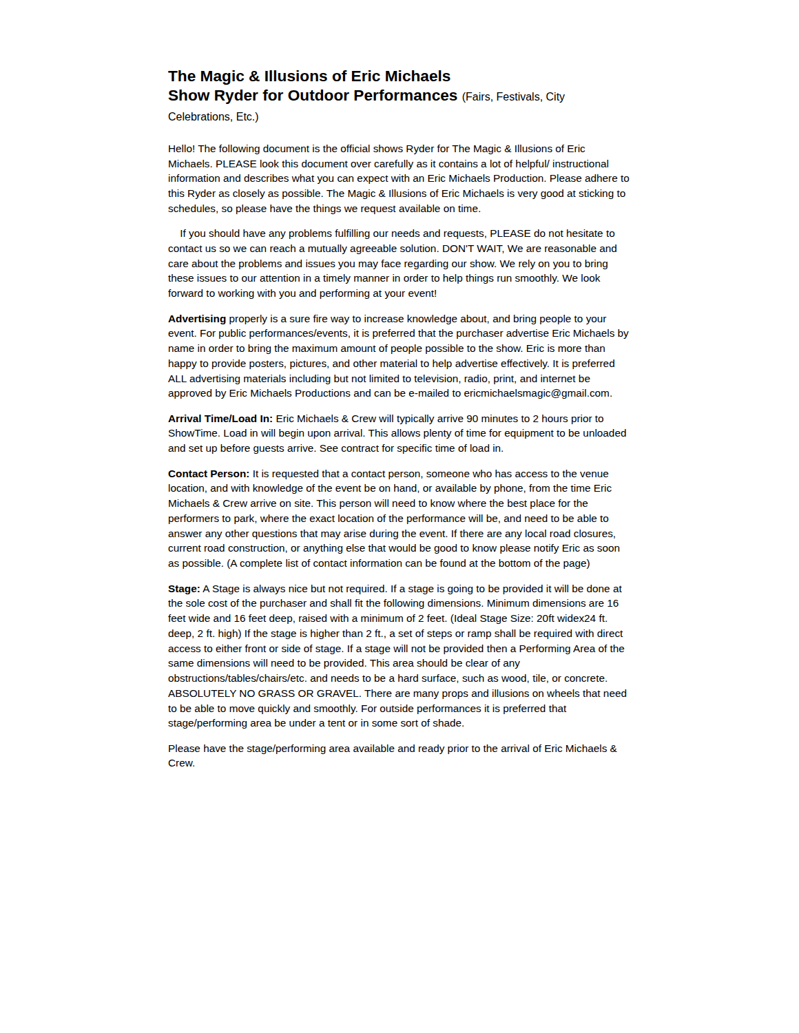The Magic & Illusions of Eric Michaels
Show Ryder for Outdoor Performances (Fairs, Festivals, City Celebrations, Etc.)
Hello! The following document is the official shows Ryder for The Magic & Illusions of Eric Michaels. PLEASE look this document over carefully as it contains a lot of helpful/ instructional information and describes what you can expect with an Eric Michaels Production. Please adhere to this Ryder as closely as possible. The Magic & Illusions of Eric Michaels is very good at sticking to schedules, so please have the things we request available on time.
If you should have any problems fulfilling our needs and requests, PLEASE do not hesitate to contact us so we can reach a mutually agreeable solution. DON'T WAIT, We are reasonable and care about the problems and issues you may face regarding our show. We rely on you to bring these issues to our attention in a timely manner in order to help things run smoothly. We look forward to working with you and performing at your event!
Advertising properly is a sure fire way to increase knowledge about, and bring people to your event. For public performances/events, it is preferred that the purchaser advertise Eric Michaels by name in order to bring the maximum amount of people possible to the show. Eric is more than happy to provide posters, pictures, and other material to help advertise effectively. It is preferred ALL advertising materials including but not limited to television, radio, print, and internet be approved by Eric Michaels Productions and can be e-mailed to ericmichaelsmagic@gmail.com.
Arrival Time/Load In: Eric Michaels & Crew will typically arrive 90 minutes to 2 hours prior to ShowTime. Load in will begin upon arrival. This allows plenty of time for equipment to be unloaded and set up before guests arrive. See contract for specific time of load in.
Contact Person: It is requested that a contact person, someone who has access to the venue location, and with knowledge of the event be on hand, or available by phone, from the time Eric Michaels & Crew arrive on site. This person will need to know where the best place for the performers to park, where the exact location of the performance will be, and need to be able to answer any other questions that may arise during the event. If there are any local road closures, current road construction, or anything else that would be good to know please notify Eric as soon as possible. (A complete list of contact information can be found at the bottom of the page)
Stage: A Stage is always nice but not required. If a stage is going to be provided it will be done at the sole cost of the purchaser and shall fit the following dimensions. Minimum dimensions are 16 feet wide and 16 feet deep, raised with a minimum of 2 feet. (Ideal Stage Size: 20ft widex24 ft. deep, 2 ft. high) If the stage is higher than 2 ft., a set of steps or ramp shall be required with direct access to either front or side of stage. If a stage will not be provided then a Performing Area of the same dimensions will need to be provided. This area should be clear of any obstructions/tables/chairs/etc. and needs to be a hard surface, such as wood, tile, or concrete. ABSOLUTELY NO GRASS OR GRAVEL. There are many props and illusions on wheels that need to be able to move quickly and smoothly. For outside performances it is preferred that stage/performing area be under a tent or in some sort of shade.
Please have the stage/performing area available and ready prior to the arrival of Eric Michaels & Crew.